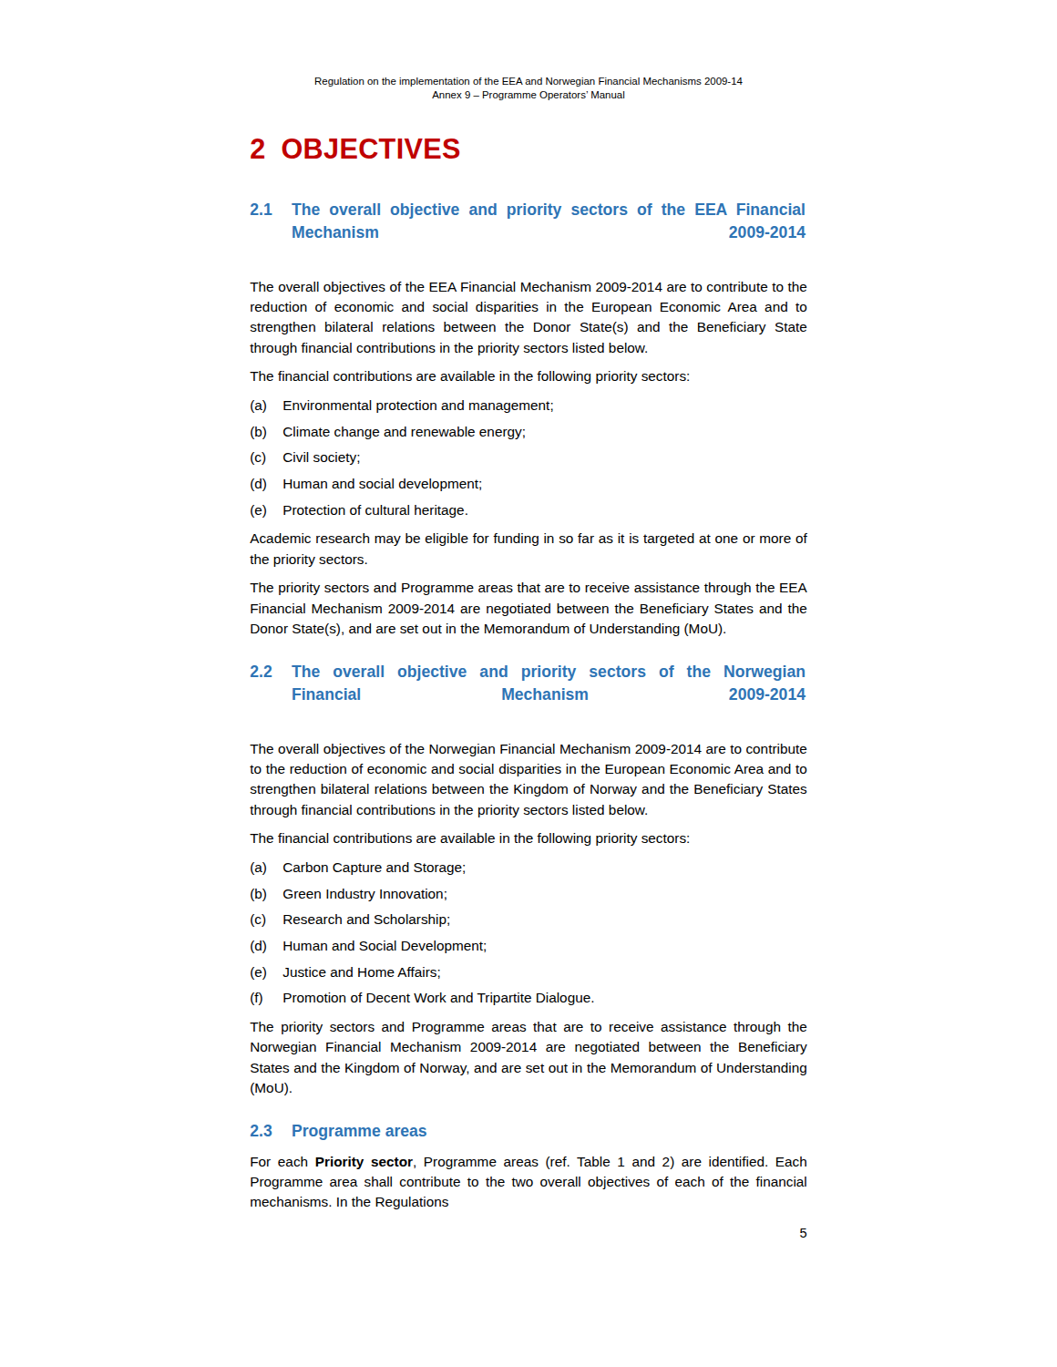Regulation on the implementation of the EEA and Norwegian Financial Mechanisms 2009-14 Annex 9 – Programme Operators’ Manual
2 OBJECTIVES
2.1 The overall objective and priority sectors of the EEA Financial Mechanism 2009-2014
The overall objectives of the EEA Financial Mechanism 2009-2014 are to contribute to the reduction of economic and social disparities in the European Economic Area and to strengthen bilateral relations between the Donor State(s) and the Beneficiary State through financial contributions in the priority sectors listed below.
The financial contributions are available in the following priority sectors:
(a) Environmental protection and management;
(b) Climate change and renewable energy;
(c) Civil society;
(d) Human and social development;
(e) Protection of cultural heritage.
Academic research may be eligible for funding in so far as it is targeted at one or more of the priority sectors.
The priority sectors and Programme areas that are to receive assistance through the EEA Financial Mechanism 2009-2014 are negotiated between the Beneficiary States and the Donor State(s), and are set out in the Memorandum of Understanding (MoU).
2.2 The overall objective and priority sectors of the Norwegian Financial Mechanism 2009-2014
The overall objectives of the Norwegian Financial Mechanism 2009-2014 are to contribute to the reduction of economic and social disparities in the European Economic Area and to strengthen bilateral relations between the Kingdom of Norway and the Beneficiary States through financial contributions in the priority sectors listed below.
The financial contributions are available in the following priority sectors:
(a) Carbon Capture and Storage;
(b) Green Industry Innovation;
(c) Research and Scholarship;
(d) Human and Social Development;
(e) Justice and Home Affairs;
(f) Promotion of Decent Work and Tripartite Dialogue.
The priority sectors and Programme areas that are to receive assistance through the Norwegian Financial Mechanism 2009-2014 are negotiated between the Beneficiary States and the Kingdom of Norway, and are set out in the Memorandum of Understanding (MoU).
2.3 Programme areas
For each Priority sector, Programme areas (ref. Table 1 and 2) are identified. Each Programme area shall contribute to the two overall objectives of each of the financial mechanisms. In the Regulations
5